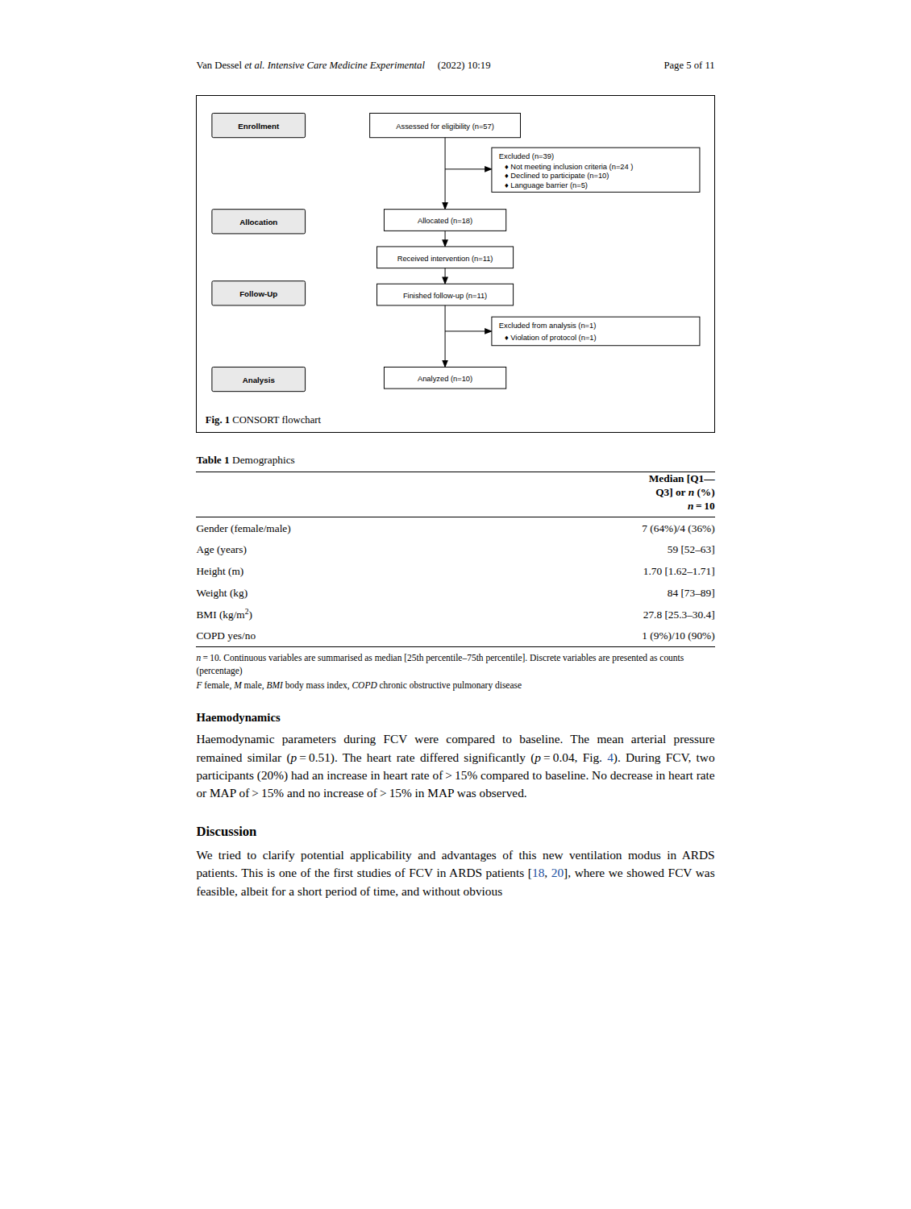Van Dessel et al. Intensive Care Medicine Experimental (2022) 10:19
Page 5 of 11
Enrollment Allocation Follow-Up Analysis Assessed for eligibility (n=57) Excluded (n=39) ♦ Not meeting inclusion criteria (n=24 ) ♦ Declined to participate (n=10) ♦ Language barrier (n=5) Allocated (n=18) Received intervention (n=11) Finished follow-up (n=11) Excluded from analysis (n=1) ♦ Violation of protocol (n=1) Analyzed (n=10)
Fig. 1 CONSORT flowchart
Table 1 Demographics
| | Median [Q1— Q3] or n (%) n = 10 |
| --- | --- |
| Gender (female/male) | 7 (64%)/4 (36%) |
| Age (years) | 59 [52–63] |
| Height (m) | 1.70 [1.62–1.71] |
| Weight (kg) | 84 [73–89] |
| BMI (kg/m 2 ) | 27.8 [25.3–30.4] |
| COPD yes/no | 1 (9%)/10 (90%) |
n = 10. Continuous variables are summarised as median [25th percentile–75th percentile]. Discrete variables are presented as counts (percentage)
F female, M male, BMI body mass index, COPD chronic obstructive pulmonary disease
Haemodynamics
Haemodynamic parameters during FCV were compared to baseline. The mean arterial pressure remained similar (p = 0.51). The heart rate differed significantly (p = 0.04, Fig. 4). During FCV, two participants (20%) had an increase in heart rate of > 15% compared to baseline. No decrease in heart rate or MAP of > 15% and no increase of > 15% in MAP was observed.
Discussion
We tried to clarify potential applicability and advantages of this new ventilation modus in ARDS patients. This is one of the first studies of FCV in ARDS patients [18, 20], where we showed FCV was feasible, albeit for a short period of time, and without obvious